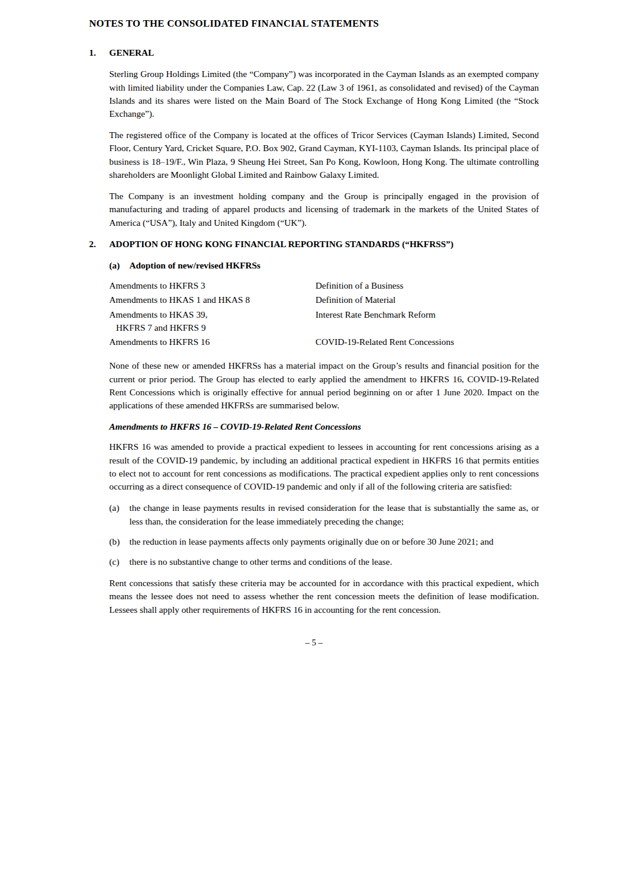NOTES TO THE CONSOLIDATED FINANCIAL STATEMENTS
1.
GENERAL
Sterling Group Holdings Limited (the “Company”) was incorporated in the Cayman Islands as an exempted company with limited liability under the Companies Law, Cap. 22 (Law 3 of 1961, as consolidated and revised) of the Cayman Islands and its shares were listed on the Main Board of The Stock Exchange of Hong Kong Limited (the “Stock Exchange”).
The registered office of the Company is located at the offices of Tricor Services (Cayman Islands) Limited, Second Floor, Century Yard, Cricket Square, P.O. Box 902, Grand Cayman, KYI-1103, Cayman Islands. Its principal place of business is 18–19/F., Win Plaza, 9 Sheung Hei Street, San Po Kong, Kowloon, Hong Kong. The ultimate controlling shareholders are Moonlight Global Limited and Rainbow Galaxy Limited.
The Company is an investment holding company and the Group is principally engaged in the provision of manufacturing and trading of apparel products and licensing of trademark in the markets of the United States of America (“USA”), Italy and United Kingdom (“UK”).
2.
ADOPTION OF HONG KONG FINANCIAL REPORTING STANDARDS (“HKFRSs”)
(a)
Adoption of new/revised HKFRSs
| Amendments to HKFRS 3 | Definition of a Business |
| Amendments to HKAS 1 and HKAS 8 | Definition of Material |
| Amendments to HKAS 39, HKFRS 7 and HKFRS 9 | Interest Rate Benchmark Reform |
| Amendments to HKFRS 16 | COVID-19-Related Rent Concessions |
None of these new or amended HKFRSs has a material impact on the Group’s results and financial position for the current or prior period. The Group has elected to early applied the amendment to HKFRS 16, COVID-19-Related Rent Concessions which is originally effective for annual period beginning on or after 1 June 2020. Impact on the applications of these amended HKFRSs are summarised below.
Amendments to HKFRS 16 – COVID-19-Related Rent Concessions
HKFRS 16 was amended to provide a practical expedient to lessees in accounting for rent concessions arising as a result of the COVID-19 pandemic, by including an additional practical expedient in HKFRS 16 that permits entities to elect not to account for rent concessions as modifications. The practical expedient applies only to rent concessions occurring as a direct consequence of COVID-19 pandemic and only if all of the following criteria are satisfied:
(a) the change in lease payments results in revised consideration for the lease that is substantially the same as, or less than, the consideration for the lease immediately preceding the change;
(b) the reduction in lease payments affects only payments originally due on or before 30 June 2021; and
(c) there is no substantive change to other terms and conditions of the lease.
Rent concessions that satisfy these criteria may be accounted for in accordance with this practical expedient, which means the lessee does not need to assess whether the rent concession meets the definition of lease modification. Lessees shall apply other requirements of HKFRS 16 in accounting for the rent concession.
– 5 –